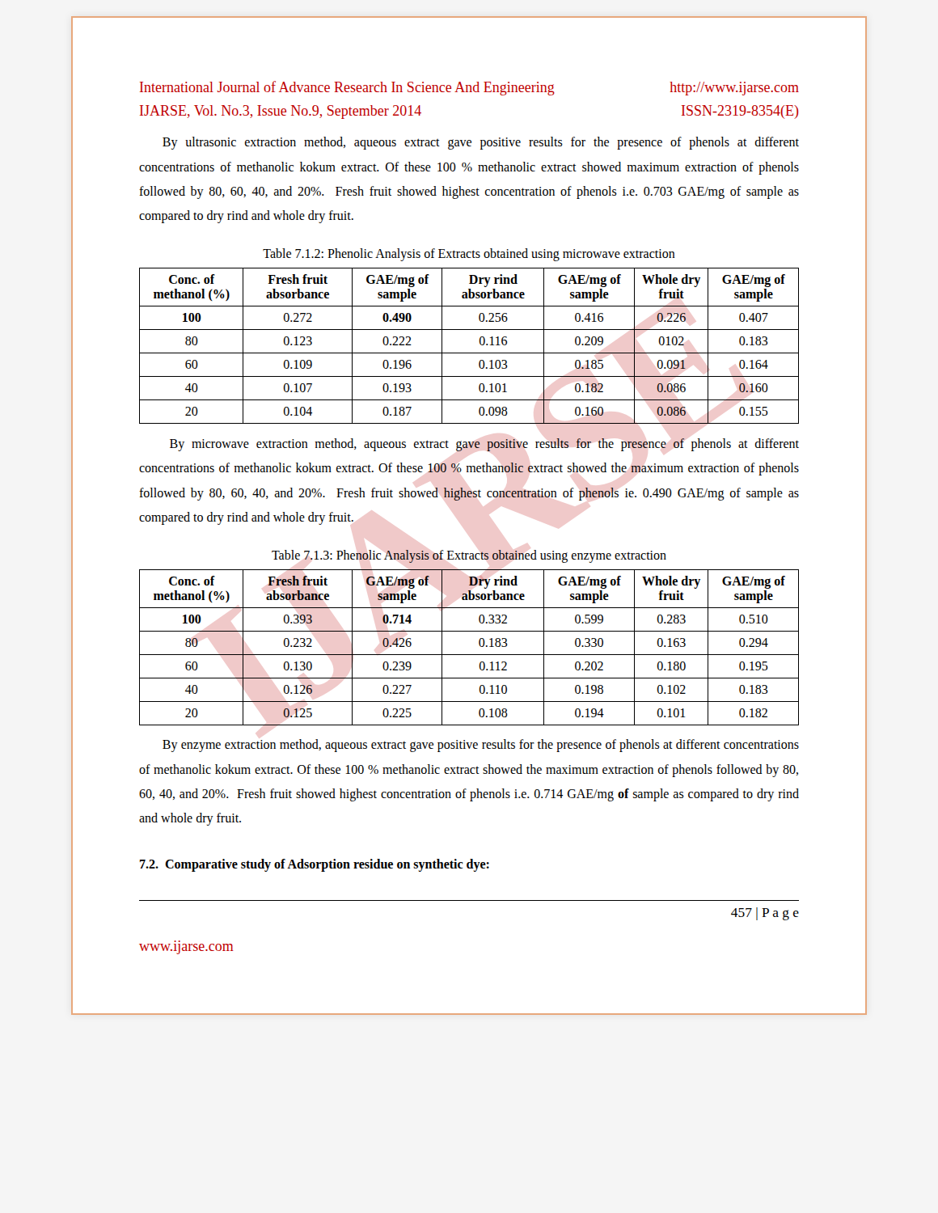IJARSE
International Journal of Advance Research In Science And Engineering http://www.ijarse.com
IJARSE, Vol. No.3, Issue No.9, September 2014 ISSN-2319-8354(E)
By ultrasonic extraction method, aqueous extract gave positive results for the presence of phenols at different concentrations of methanolic kokum extract. Of these 100 % methanolic extract showed maximum extraction of phenols followed by 80, 60, 40, and 20%. Fresh fruit showed highest concentration of phenols i.e. 0.703 GAE/mg of sample as compared to dry rind and whole dry fruit.
Table 7.1.2: Phenolic Analysis of Extracts obtained using microwave extraction
| Conc. of methanol (%) | Fresh fruit absorbance | GAE/mg of sample | Dry rind absorbance | GAE/mg of sample | Whole dry fruit | GAE/mg of sample |
| --- | --- | --- | --- | --- | --- | --- |
| 100 | 0.272 | 0.490 | 0.256 | 0.416 | 0.226 | 0.407 |
| 80 | 0.123 | 0.222 | 0.116 | 0.209 | 0102 | 0.183 |
| 60 | 0.109 | 0.196 | 0.103 | 0.185 | 0.091 | 0.164 |
| 40 | 0.107 | 0.193 | 0.101 | 0.182 | 0.086 | 0.160 |
| 20 | 0.104 | 0.187 | 0.098 | 0.160 | 0.086 | 0.155 |
By microwave extraction method, aqueous extract gave positive results for the presence of phenols at different concentrations of methanolic kokum extract. Of these 100 % methanolic extract showed the maximum extraction of phenols followed by 80, 60, 40, and 20%. Fresh fruit showed highest concentration of phenols ie. 0.490 GAE/mg of sample as compared to dry rind and whole dry fruit.
Table 7.1.3: Phenolic Analysis of Extracts obtained using enzyme extraction
| Conc. of methanol (%) | Fresh fruit absorbance | GAE/mg of sample | Dry rind absorbance | GAE/mg of sample | Whole dry fruit | GAE/mg of sample |
| --- | --- | --- | --- | --- | --- | --- |
| 100 | 0.393 | 0.714 | 0.332 | 0.599 | 0.283 | 0.510 |
| 80 | 0.232 | 0.426 | 0.183 | 0.330 | 0.163 | 0.294 |
| 60 | 0.130 | 0.239 | 0.112 | 0.202 | 0.180 | 0.195 |
| 40 | 0.126 | 0.227 | 0.110 | 0.198 | 0.102 | 0.183 |
| 20 | 0.125 | 0.225 | 0.108 | 0.194 | 0.101 | 0.182 |
By enzyme extraction method, aqueous extract gave positive results for the presence of phenols at different concentrations of methanolic kokum extract. Of these 100 % methanolic extract showed the maximum extraction of phenols followed by 80, 60, 40, and 20%. Fresh fruit showed highest concentration of phenols i.e. 0.714 GAE/mg of sample as compared to dry rind and whole dry fruit.
7.2. Comparative study of Adsorption residue on synthetic dye:
457 | P a g e
www.ijarse.com